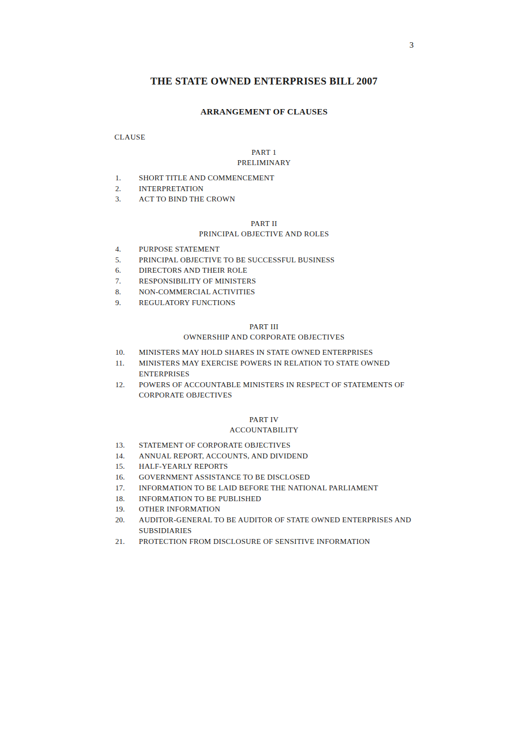3
THE STATE OWNED ENTERPRISES BILL 2007
ARRANGEMENT OF CLAUSES
CLAUSE
PART 1PRELIMINARY
1. SHORT TITLE AND COMMENCEMENT
2. INTERPRETATION
3. ACT TO BIND THE CROWN
PART IIPRINCIPAL OBJECTIVE AND ROLES
4. PURPOSE STATEMENT
5. PRINCIPAL OBJECTIVE TO BE SUCCESSFUL BUSINESS
6. DIRECTORS AND THEIR ROLE
7. RESPONSIBILITY OF MINISTERS
8. NON-COMMERCIAL ACTIVITIES
9. REGULATORY FUNCTIONS
PART IIIOWNERSHIP AND CORPORATE OBJECTIVES
10. MINISTERS MAY HOLD SHARES IN STATE OWNED ENTERPRISES
11. MINISTERS MAY EXERCISE POWERS IN RELATION TO STATE OWNED ENTERPRISES
12. POWERS OF ACCOUNTABLE MINISTERS IN RESPECT OF STATEMENTS OF CORPORATE OBJECTIVES
PART IVACCOUNTABILITY
13. STATEMENT OF CORPORATE OBJECTIVES
14. ANNUAL REPORT, ACCOUNTS, AND DIVIDEND
15. HALF-YEARLY REPORTS
16. GOVERNMENT ASSISTANCE TO BE DISCLOSED
17. INFORMATION TO BE LAID BEFORE THE NATIONAL PARLIAMENT
18. INFORMATION TO BE PUBLISHED
19. OTHER INFORMATION
20. AUDITOR-GENERAL TO BE AUDITOR OF STATE OWNED ENTERPRISES AND SUBSIDIARIES
21. PROTECTION FROM DISCLOSURE OF SENSITIVE INFORMATION